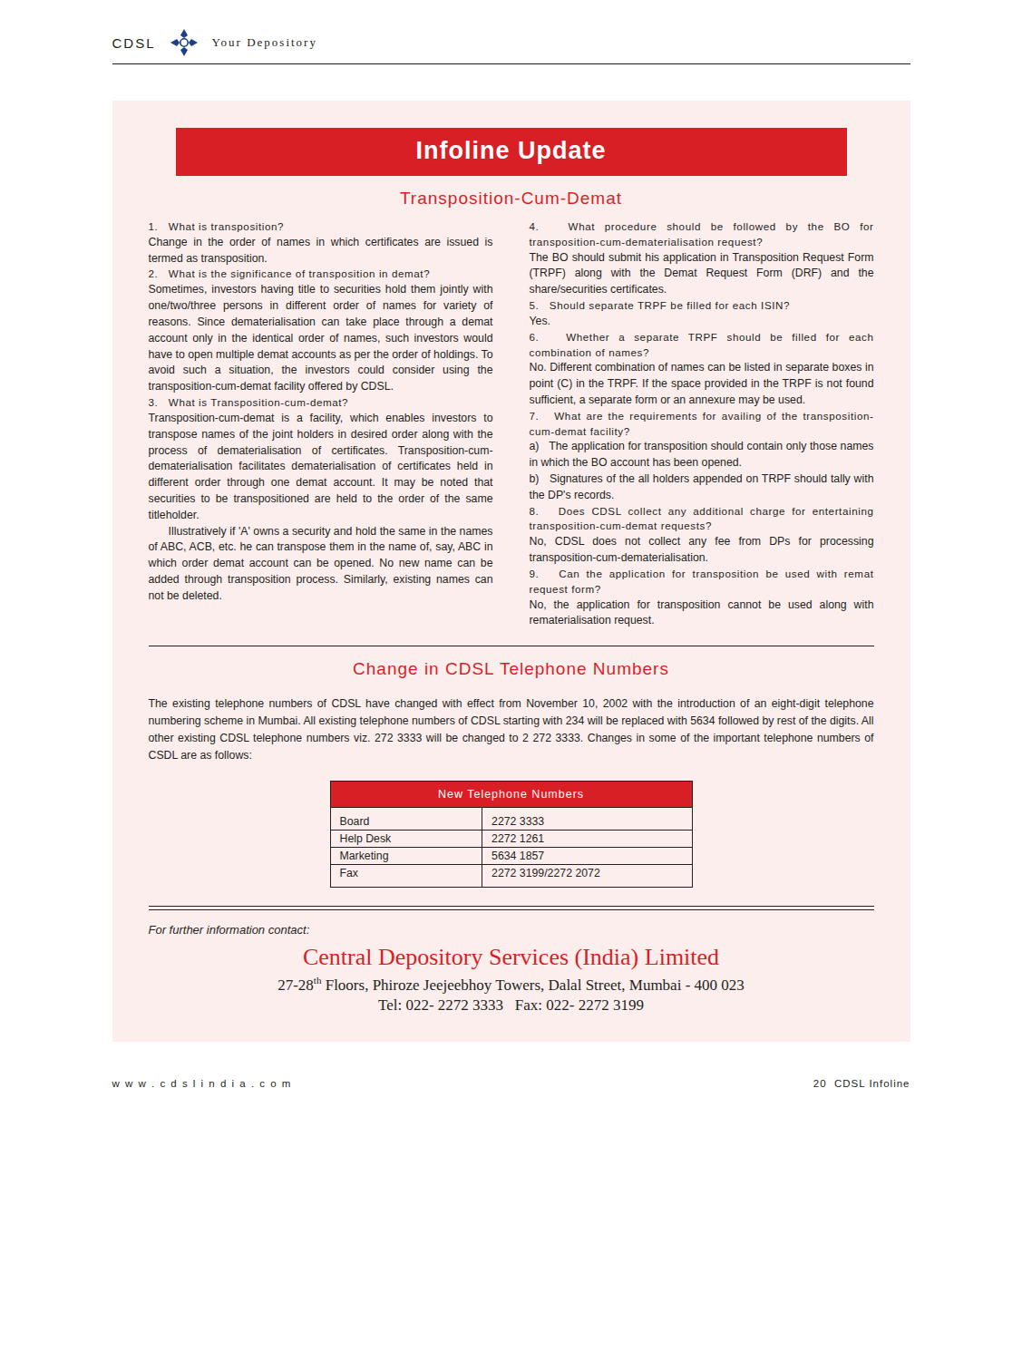CDSL Your Depository
Infoline Update
Transposition-Cum-Demat
1. What is transposition?
Change in the order of names in which certificates are issued is termed as transposition.
2. What is the significance of transposition in demat?
Sometimes, investors having title to securities hold them jointly with one/two/three persons in different order of names for variety of reasons. Since dematerialisation can take place through a demat account only in the identical order of names, such investors would have to open multiple demat accounts as per the order of holdings. To avoid such a situation, the investors could consider using the transposition-cum-demat facility offered by CDSL.
3. What is Transposition-cum-demat?
Transposition-cum-demat is a facility, which enables investors to transpose names of the joint holders in desired order along with the process of dematerialisation of certificates. Transposition-cum-dematerialisation facilitates dematerialisation of certificates held in different order through one demat account. It may be noted that securities to be transpositioned are held to the order of the same titleholder.
Illustratively if 'A' owns a security and hold the same in the names of ABC, ACB, etc. he can transpose them in the name of, say, ABC in which order demat account can be opened. No new name can be added through transposition process. Similarly, existing names can not be deleted.
4. What procedure should be followed by the BO for transposition-cum-dematerialisation request?
The BO should submit his application in Transposition Request Form (TRPF) along with the Demat Request Form (DRF) and the share/securities certificates.
5. Should separate TRPF be filled for each ISIN?
Yes.
6. Whether a separate TRPF should be filled for each combination of names?
No. Different combination of names can be listed in separate boxes in point (C) in the TRPF. If the space provided in the TRPF is not found sufficient, a separate form or an annexure may be used.
7. What are the requirements for availing of the transposition-cum-demat facility?
a) The application for transposition should contain only those names in which the BO account has been opened.
b) Signatures of the all holders appended on TRPF should tally with the DP's records.
8. Does CDSL collect any additional charge for entertaining transposition-cum-demat requests?
No, CDSL does not collect any fee from DPs for processing transposition-cum-dematerialisation.
9. Can the application for transposition be used with remat request form?
No, the application for transposition cannot be used along with rematerialisation request.
Change in CDSL Telephone Numbers
The existing telephone numbers of CDSL have changed with effect from November 10, 2002 with the introduction of an eight-digit telephone numbering scheme in Mumbai. All existing telephone numbers of CDSL starting with 234 will be replaced with 5634 followed by rest of the digits. All other existing CDSL telephone numbers viz. 272 3333 will be changed to 2 272 3333. Changes in some of the important telephone numbers of CSDL are as follows:
| New Telephone Numbers |
| --- |
| Board | 2272 3333 |
| Help Desk | 2272 1261 |
| Marketing | 5634 1857 |
| Fax | 2272 3199/2272 2072 |
For further information contact:
Central Depository Services (India) Limited
27-28th Floors, Phiroze Jeejeebhoy Towers, Dalal Street, Mumbai - 400 023
Tel: 022- 2272 3333 Fax: 022- 2272 3199
w w w . c d s l i n d i a . c o m 20 CDSL Infoline